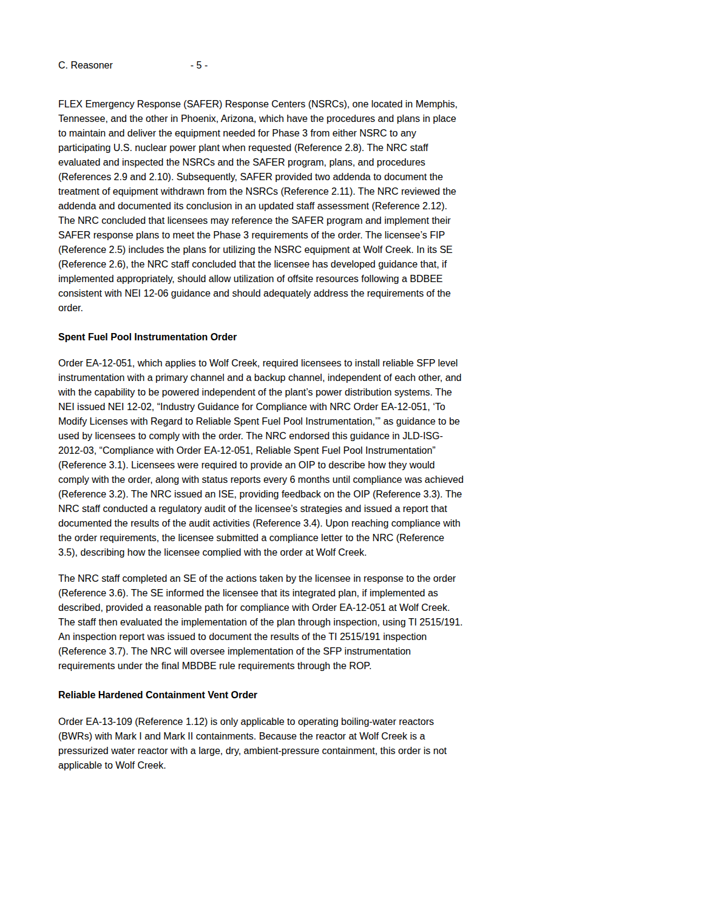C. Reasoner - 5 -
FLEX Emergency Response (SAFER) Response Centers (NSRCs), one located in Memphis, Tennessee, and the other in Phoenix, Arizona, which have the procedures and plans in place to maintain and deliver the equipment needed for Phase 3 from either NSRC to any participating U.S. nuclear power plant when requested (Reference 2.8). The NRC staff evaluated and inspected the NSRCs and the SAFER program, plans, and procedures (References 2.9 and 2.10). Subsequently, SAFER provided two addenda to document the treatment of equipment withdrawn from the NSRCs (Reference 2.11). The NRC reviewed the addenda and documented its conclusion in an updated staff assessment (Reference 2.12). The NRC concluded that licensees may reference the SAFER program and implement their SAFER response plans to meet the Phase 3 requirements of the order. The licensee’s FIP (Reference 2.5) includes the plans for utilizing the NSRC equipment at Wolf Creek. In its SE (Reference 2.6), the NRC staff concluded that the licensee has developed guidance that, if implemented appropriately, should allow utilization of offsite resources following a BDBEE consistent with NEI 12-06 guidance and should adequately address the requirements of the order.
Spent Fuel Pool Instrumentation Order
Order EA-12-051, which applies to Wolf Creek, required licensees to install reliable SFP level instrumentation with a primary channel and a backup channel, independent of each other, and with the capability to be powered independent of the plant’s power distribution systems. The NEI issued NEI 12-02, “Industry Guidance for Compliance with NRC Order EA-12-051, ‘To Modify Licenses with Regard to Reliable Spent Fuel Pool Instrumentation,’” as guidance to be used by licensees to comply with the order. The NRC endorsed this guidance in JLD-ISG-2012-03, “Compliance with Order EA-12-051, Reliable Spent Fuel Pool Instrumentation” (Reference 3.1). Licensees were required to provide an OIP to describe how they would comply with the order, along with status reports every 6 months until compliance was achieved (Reference 3.2). The NRC issued an ISE, providing feedback on the OIP (Reference 3.3). The NRC staff conducted a regulatory audit of the licensee’s strategies and issued a report that documented the results of the audit activities (Reference 3.4). Upon reaching compliance with the order requirements, the licensee submitted a compliance letter to the NRC (Reference 3.5), describing how the licensee complied with the order at Wolf Creek.
The NRC staff completed an SE of the actions taken by the licensee in response to the order (Reference 3.6). The SE informed the licensee that its integrated plan, if implemented as described, provided a reasonable path for compliance with Order EA-12-051 at Wolf Creek. The staff then evaluated the implementation of the plan through inspection, using TI 2515/191. An inspection report was issued to document the results of the TI 2515/191 inspection (Reference 3.7). The NRC will oversee implementation of the SFP instrumentation requirements under the final MBDBE rule requirements through the ROP.
Reliable Hardened Containment Vent Order
Order EA-13-109 (Reference 1.12) is only applicable to operating boiling-water reactors (BWRs) with Mark I and Mark II containments. Because the reactor at Wolf Creek is a pressurized water reactor with a large, dry, ambient-pressure containment, this order is not applicable to Wolf Creek.